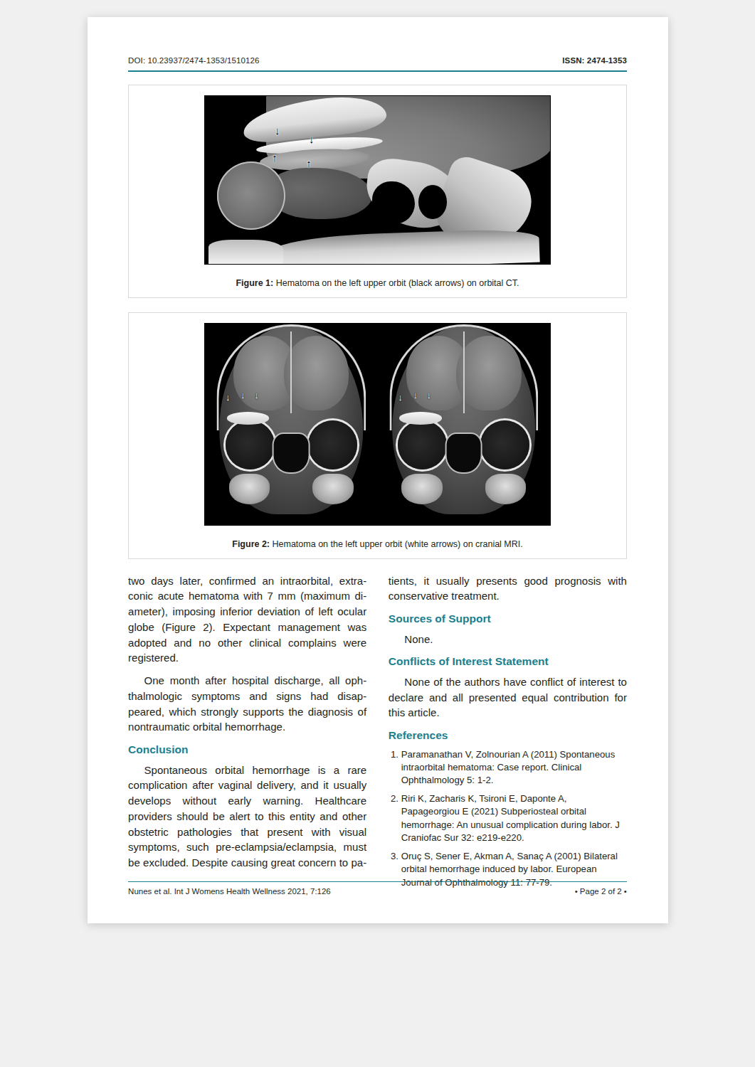DOI: 10.23937/2474-1353/1510126 ISSN: 2474-1353
Figure 1: Hematoma on the left upper orbit (black arrows) on orbital CT.
Figure 2: Hematoma on the left upper orbit (white arrows) on cranial MRI.
two days later, confirmed an intraorbital, extra-conic acute hematoma with 7 mm (maximum diameter), imposing inferior deviation of left ocular globe (Figure 2). Expectant management was adopted and no other clinical complains were registered.
One month after hospital discharge, all ophthalmologic symptoms and signs had disappeared, which strongly supports the diagnosis of nontraumatic orbital hemorrhage.
Conclusion
Spontaneous orbital hemorrhage is a rare complication after vaginal delivery, and it usually develops without early warning. Healthcare providers should be alert to this entity and other obstetric pathologies that present with visual symptoms, such pre-eclampsia/eclampsia, must be excluded. Despite causing great concern to patients, it usually presents good prognosis with conservative treatment.
Sources of Support
None.
Conflicts of Interest Statement
None of the authors have conflict of interest to declare and all presented equal contribution for this article.
References
Paramanathan V, Zolnourian A (2011) Spontaneous intraorbital hematoma: Case report. Clinical Ophthalmology 5: 1-2.
Riri K, Zacharis K, Tsironi E, Daponte A, Papageorgiou E (2021) Subperiosteal orbital hemorrhage: An unusual complication during labor. J Craniofac Sur 32: e219-e220.
Oruç S, Sener E, Akman A, Sanaç A (2001) Bilateral orbital hemorrhage induced by labor. European Journal of Ophthalmology 11: 77-79.
Nunes et al. Int J Womens Health Wellness 2021, 7:126 • Page 2 of 2 •